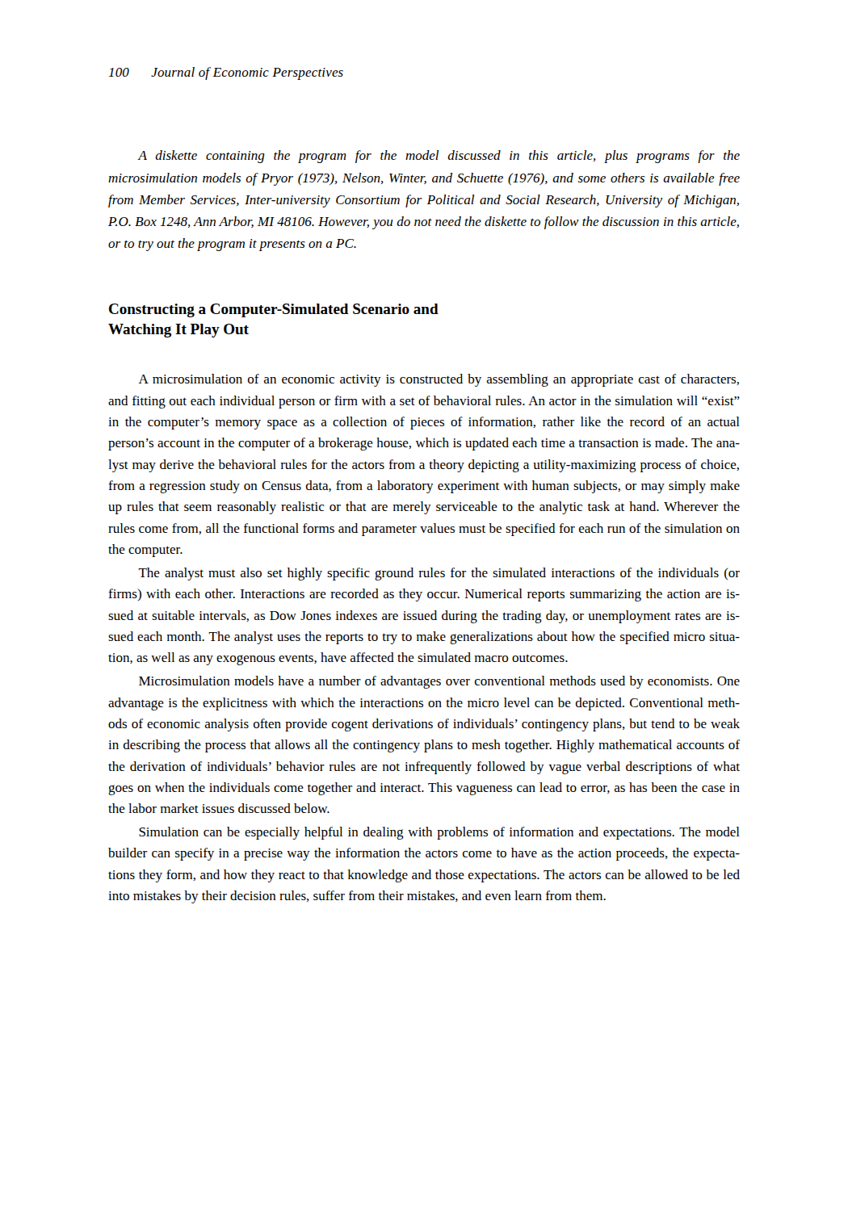100 Journal of Economic Perspectives
A diskette containing the program for the model discussed in this article, plus programs for the microsimulation models of Pryor (1973), Nelson, Winter, and Schuette (1976), and some others is available free from Member Services, Inter-university Consortium for Political and Social Research, University of Michigan, P.O. Box 1248, Ann Arbor, MI 48106. However, you do not need the diskette to follow the discussion in this article, or to try out the program it presents on a PC.
Constructing a Computer-Simulated Scenario and
Watching It Play Out
A microsimulation of an economic activity is constructed by assembling an appropriate cast of characters, and fitting out each individual person or firm with a set of behavioral rules. An actor in the simulation will “exist” in the computer’s memory space as a collection of pieces of information, rather like the record of an actual person’s account in the computer of a brokerage house, which is updated each time a transaction is made. The analyst may derive the behavioral rules for the actors from a theory depicting a utility-maximizing process of choice, from a regression study on Census data, from a laboratory experiment with human subjects, or may simply make up rules that seem reasonably realistic or that are merely serviceable to the analytic task at hand. Wherever the rules come from, all the functional forms and parameter values must be specified for each run of the simulation on the computer.
The analyst must also set highly specific ground rules for the simulated interactions of the individuals (or firms) with each other. Interactions are recorded as they occur. Numerical reports summarizing the action are issued at suitable intervals, as Dow Jones indexes are issued during the trading day, or unemployment rates are issued each month. The analyst uses the reports to try to make generalizations about how the specified micro situation, as well as any exogenous events, have affected the simulated macro outcomes.
Microsimulation models have a number of advantages over conventional methods used by economists. One advantage is the explicitness with which the interactions on the micro level can be depicted. Conventional methods of economic analysis often provide cogent derivations of individuals’ contingency plans, but tend to be weak in describing the process that allows all the contingency plans to mesh together. Highly mathematical accounts of the derivation of individuals’ behavior rules are not infrequently followed by vague verbal descriptions of what goes on when the individuals come together and interact. This vagueness can lead to error, as has been the case in the labor market issues discussed below.
Simulation can be especially helpful in dealing with problems of information and expectations. The model builder can specify in a precise way the information the actors come to have as the action proceeds, the expectations they form, and how they react to that knowledge and those expectations. The actors can be allowed to be led into mistakes by their decision rules, suffer from their mistakes, and even learn from them.